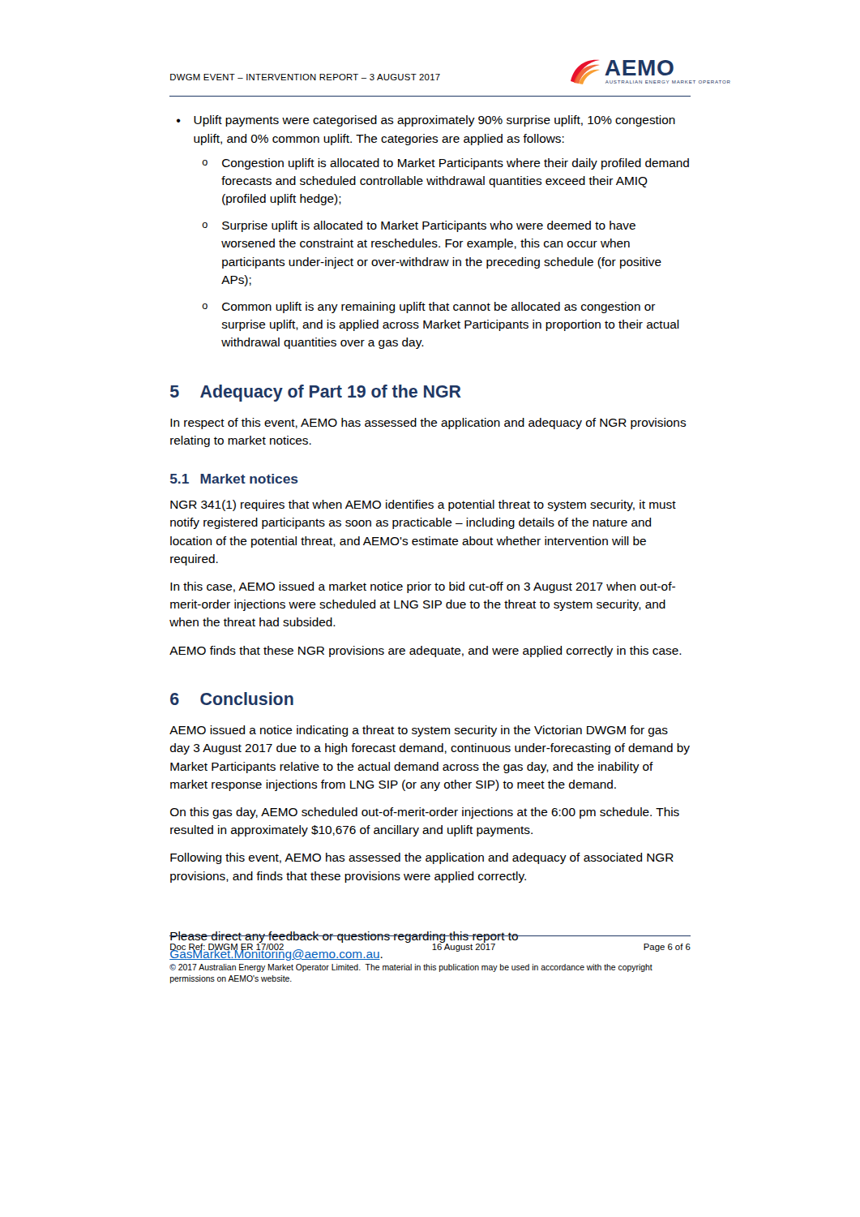DWGM Event – Intervention Report – 3 August 2017
AEMO
AUSTRALIAN ENERGY MARKET OPERATOR
Uplift payments were categorised as approximately 90% surprise uplift, 10% congestion uplift, and 0% common uplift. The categories are applied as follows:
Congestion uplift is allocated to Market Participants where their daily profiled demand forecasts and scheduled controllable withdrawal quantities exceed their AMIQ (profiled uplift hedge);
Surprise uplift is allocated to Market Participants who were deemed to have worsened the constraint at reschedules. For example, this can occur when participants under-inject or over-withdraw in the preceding schedule (for positive APs);
Common uplift is any remaining uplift that cannot be allocated as congestion or surprise uplift, and is applied across Market Participants in proportion to their actual withdrawal quantities over a gas day.
5 Adequacy of Part 19 of the NGR
In respect of this event, AEMO has assessed the application and adequacy of NGR provisions relating to market notices.
5.1 Market notices
NGR 341(1) requires that when AEMO identifies a potential threat to system security, it must notify registered participants as soon as practicable – including details of the nature and location of the potential threat, and AEMO's estimate about whether intervention will be required.
In this case, AEMO issued a market notice prior to bid cut-off on 3 August 2017 when out-of-merit-order injections were scheduled at LNG SIP due to the threat to system security, and when the threat had subsided.
AEMO finds that these NGR provisions are adequate, and were applied correctly in this case.
6 Conclusion
AEMO issued a notice indicating a threat to system security in the Victorian DWGM for gas day 3 August 2017 due to a high forecast demand, continuous under-forecasting of demand by Market Participants relative to the actual demand across the gas day, and the inability of market response injections from LNG SIP (or any other SIP) to meet the demand.
On this gas day, AEMO scheduled out-of-merit-order injections at the 6:00 pm schedule. This resulted in approximately $10,676 of ancillary and uplift payments.
Following this event, AEMO has assessed the application and adequacy of associated NGR provisions, and finds that these provisions were applied correctly.
Please direct any feedback or questions regarding this report to
GasMarket.Monitoring@aemo.com.au.
Doc Ref: DWGM ER 17/002
16 August 2017
Page 6 of 6
© 2017 Australian Energy Market Operator Limited. The material in this publication may be used in accordance with the copyright permissions on AEMO's website.